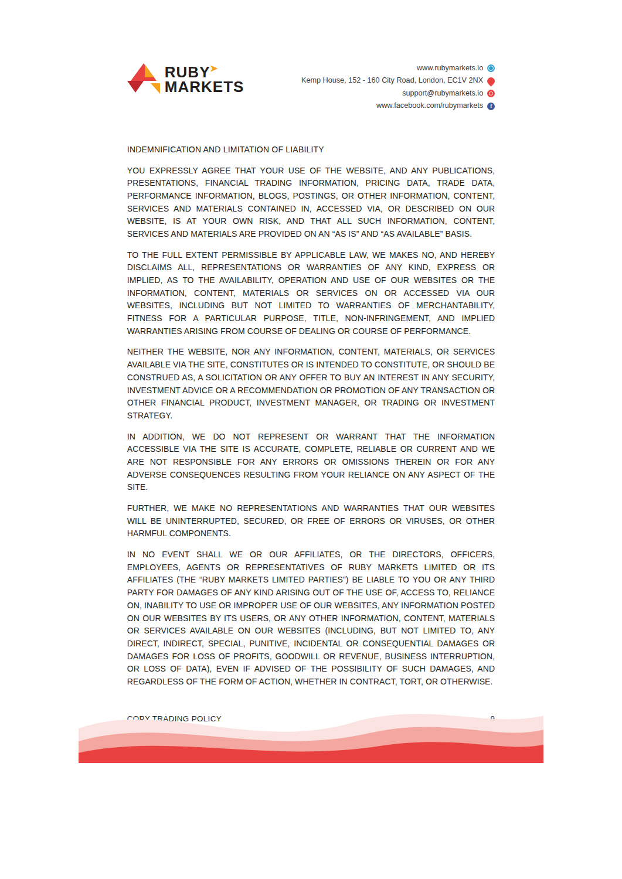RUBY➤ MARKETS
www.rubymarkets.io
Kemp House, 152 - 160 City Road, London, EC1V 2NX
support@rubymarkets.io
www.facebook.com/rubymarkets
Indemnification and Limitation of Liability
You expressly agree that your use of the website, and any publications, presentations, financial trading information, pricing data, trade data, performance information, blogs, postings, or other information, content, services and materials contained in, accessed via, or described on our website, is at your own risk, and that all such information, content, services and materials are provided on an “as is” and “as available” basis.
To the full extent permissible by applicable law, we makes no, and hereby disclaims all, representations or warranties of any kind, express or implied, as to the availability, operation and use of our websites or the information, content, materials or services on or accessed via our websites, including but not limited to warranties of merchantability, fitness for a particular purpose, title, non-infringement, and implied warranties arising from course of dealing or course of performance.
Neither the website, nor any information, content, materials, or services available via the site, constitutes or is intended to constitute, or should be construed as, a solicitation or any offer to buy an interest in any security, investment advice or a recommendation or promotion of any transaction or other financial product, investment manager, or trading or investment strategy.
In addition, we do not represent or warrant that the information accessible via the site is accurate, complete, reliable or current and we are not responsible for any errors or omissions therein or for any adverse consequences resulting from your reliance on any aspect of the site.
Further, we make no representations and warranties that our websites will be uninterrupted, secured, or free of errors or viruses, or other harmful components.
In no event shall we or our affiliates, or the directors, officers, employees, agents or representatives of Ruby Markets Limited or its affiliates (the “Ruby Markets Limited Parties”) be liable to you or any third party for damages of any kind arising out of the use of, access to, reliance on, inability to use or improper use of our websites, any information posted on our websites by its users, or any other information, content, materials or services available on our websites (including, but not limited to, any direct, indirect, special, punitive, incidental or consequential damages or damages for loss of profits, goodwill or revenue, business interruption, or loss of data), even if advised of the possibility of such damages, and regardless of the form of action, whether in contract, tort, or otherwise.
COPY TRADING POLICY 9